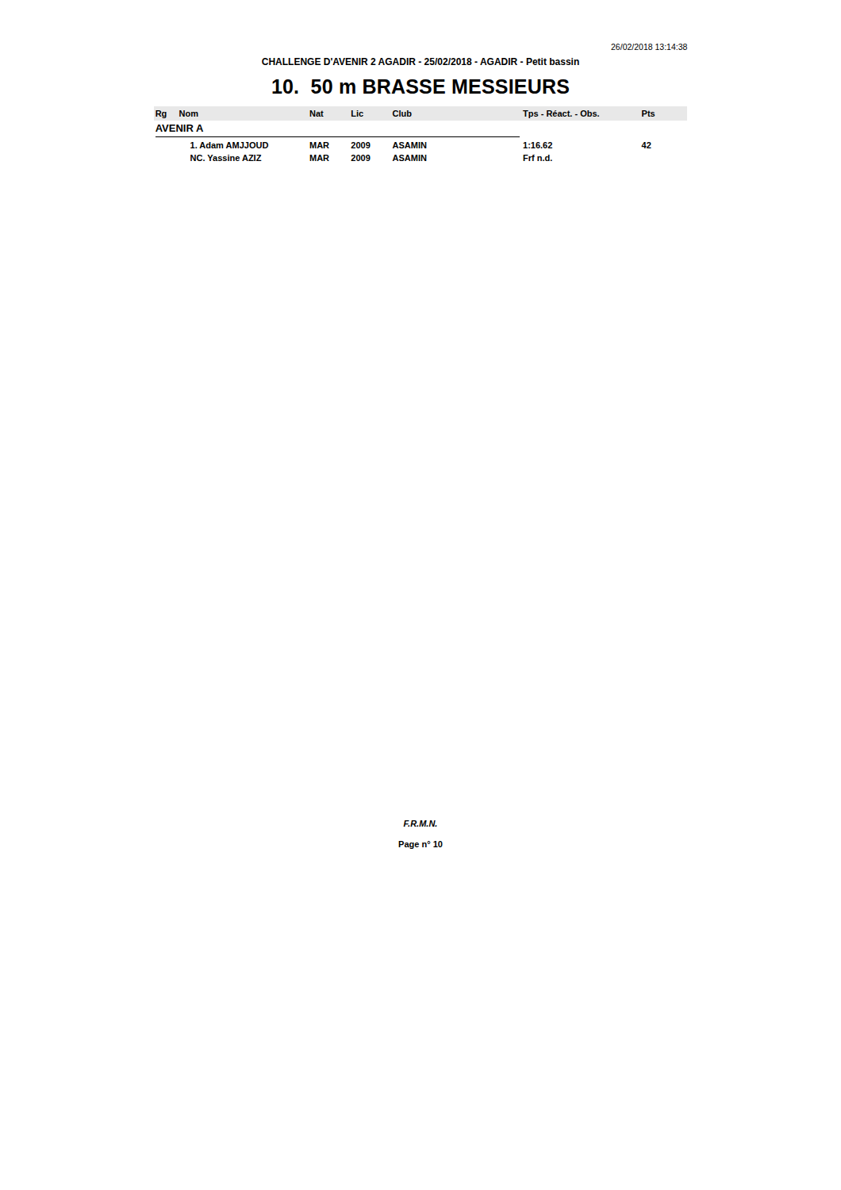26/02/2018 13:14:38
CHALLENGE D'AVENIR 2 AGADIR - 25/02/2018 - AGADIR - Petit bassin
10. 50 m BRASSE MESSIEURS
| Rg | Nom | Nat | Lic | Club | Tps - Réact. - Obs. | Pts |
| --- | --- | --- | --- | --- | --- | --- |
| AVENIR A | |
| | 1. Adam AMJJOUD | MAR | 2009 | ASAMIN | 1:16.62 | 42 |
| | NC. Yassine AZIZ | MAR | 2009 | ASAMIN | Frf n.d. | |
F.R.M.N.
Page n° 10